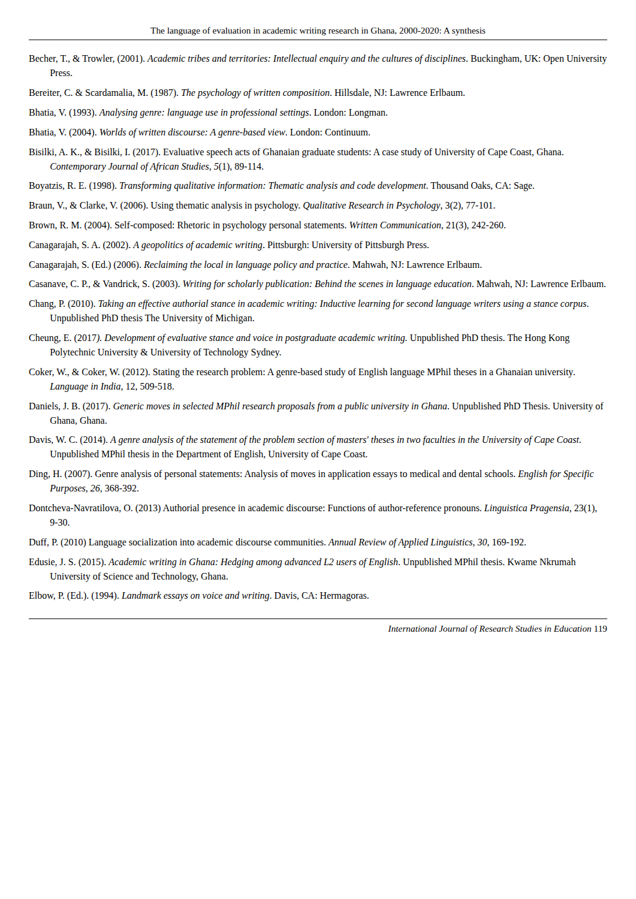The language of evaluation in academic writing research in Ghana, 2000-2020: A synthesis
Becher, T., & Trowler, (2001). Academic tribes and territories: Intellectual enquiry and the cultures of disciplines. Buckingham, UK: Open University Press.
Bereiter, C. & Scardamalia, M. (1987). The psychology of written composition. Hillsdale, NJ: Lawrence Erlbaum.
Bhatia, V. (1993). Analysing genre: language use in professional settings. London: Longman.
Bhatia, V. (2004). Worlds of written discourse: A genre-based view. London: Continuum.
Bisilki, A. K., & Bisilki, I. (2017). Evaluative speech acts of Ghanaian graduate students: A case study of University of Cape Coast, Ghana. Contemporary Journal of African Studies, 5(1), 89-114.
Boyatzis, R. E. (1998). Transforming qualitative information: Thematic analysis and code development. Thousand Oaks, CA: Sage.
Braun, V., & Clarke, V. (2006). Using thematic analysis in psychology. Qualitative Research in Psychology, 3(2), 77-101.
Brown, R. M. (2004). Self-composed: Rhetoric in psychology personal statements. Written Communication, 21(3), 242-260.
Canagarajah, S. A. (2002). A geopolitics of academic writing. Pittsburgh: University of Pittsburgh Press.
Canagarajah, S. (Ed.) (2006). Reclaiming the local in language policy and practice. Mahwah, NJ: Lawrence Erlbaum.
Casanave, C. P., & Vandrick, S. (2003). Writing for scholarly publication: Behind the scenes in language education. Mahwah, NJ: Lawrence Erlbaum.
Chang, P. (2010). Taking an effective authorial stance in academic writing: Inductive learning for second language writers using a stance corpus. Unpublished PhD thesis The University of Michigan.
Cheung, E. (2017). Development of evaluative stance and voice in postgraduate academic writing. Unpublished PhD thesis. The Hong Kong Polytechnic University & University of Technology Sydney.
Coker, W., & Coker, W. (2012). Stating the research problem: A genre-based study of English language MPhil theses in a Ghanaian university. Language in India, 12, 509-518.
Daniels, J. B. (2017). Generic moves in selected MPhil research proposals from a public university in Ghana. Unpublished PhD Thesis. University of Ghana, Ghana.
Davis, W. C. (2014). A genre analysis of the statement of the problem section of masters' theses in two faculties in the University of Cape Coast. Unpublished MPhil thesis in the Department of English, University of Cape Coast.
Ding, H. (2007). Genre analysis of personal statements: Analysis of moves in application essays to medical and dental schools. English for Specific Purposes, 26, 368-392.
Dontcheva-Navratilova, O. (2013) Authorial presence in academic discourse: Functions of author-reference pronouns. Linguistica Pragensia, 23(1), 9-30.
Duff, P. (2010) Language socialization into academic discourse communities. Annual Review of Applied Linguistics, 30, 169-192.
Edusie, J. S. (2015). Academic writing in Ghana: Hedging among advanced L2 users of English. Unpublished MPhil thesis. Kwame Nkrumah University of Science and Technology, Ghana.
Elbow, P. (Ed.). (1994). Landmark essays on voice and writing. Davis, CA: Hermagoras.
International Journal of Research Studies in Education 119